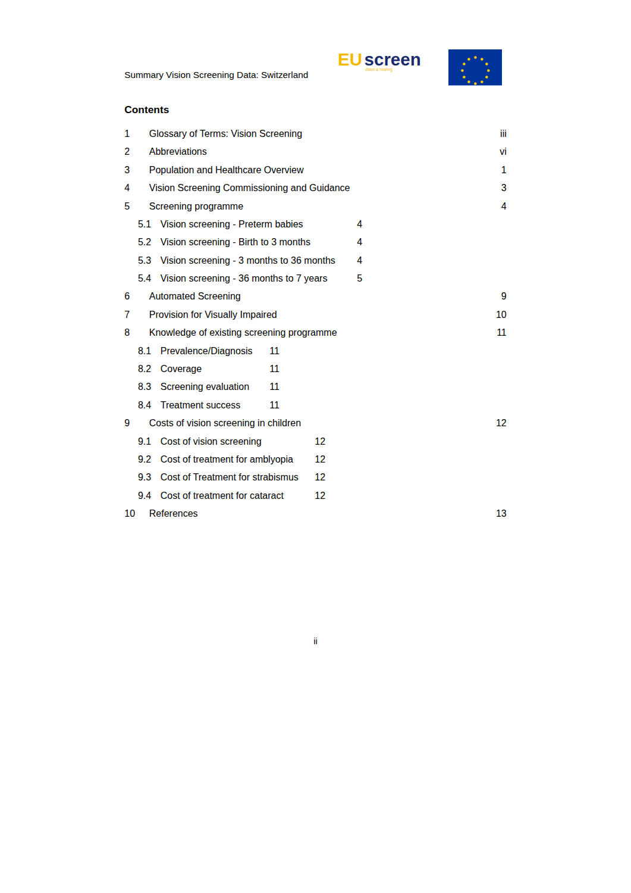Summary Vision Screening Data: Switzerland
EU screen vision & hearing
Contents
1 Glossary of Terms: Vision Screening iii
2 Abbreviations vi
3 Population and Healthcare Overview 1
4 Vision Screening Commissioning and Guidance 3
5 Screening programme 4
5.1 Vision screening - Preterm babies 4
5.2 Vision screening - Birth to 3 months 4
5.3 Vision screening - 3 months to 36 months 4
5.4 Vision screening - 36 months to 7 years 5
6 Automated Screening 9
7 Provision for Visually Impaired 10
8 Knowledge of existing screening programme 11
8.1 Prevalence/Diagnosis 11
8.2 Coverage 11
8.3 Screening evaluation 11
8.4 Treatment success 11
9 Costs of vision screening in children 12
9.1 Cost of vision screening 12
9.2 Cost of treatment for amblyopia 12
9.3 Cost of Treatment for strabismus 12
9.4 Cost of treatment for cataract 12
10 References 13
ii